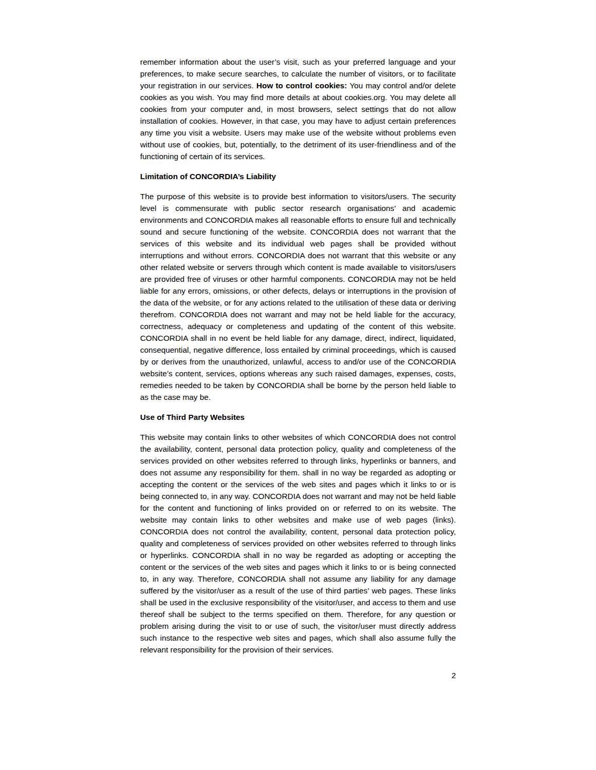remember information about the user’s visit, such as your preferred language and your preferences, to make secure searches, to calculate the number of visitors, or to facilitate your registration in our services. How to control cookies: You may control and/or delete cookies as you wish. You may find more details at about cookies.org. You may delete all cookies from your computer and, in most browsers, select settings that do not allow installation of cookies. However, in that case, you may have to adjust certain preferences any time you visit a website. Users may make use of the website without problems even without use of cookies, but, potentially, to the detriment of its user-friendliness and of the functioning of certain of its services.
Limitation of CONCORDIA’s Liability
The purpose of this website is to provide best information to visitors/users. The security level is commensurate with public sector research organisations’ and academic environments and CONCORDIA makes all reasonable efforts to ensure full and technically sound and secure functioning of the website. CONCORDIA does not warrant that the services of this website and its individual web pages shall be provided without interruptions and without errors. CONCORDIA does not warrant that this website or any other related website or servers through which content is made available to visitors/users are provided free of viruses or other harmful components. CONCORDIA may not be held liable for any errors, omissions, or other defects, delays or interruptions in the provision of the data of the website, or for any actions related to the utilisation of these data or deriving therefrom. CONCORDIA does not warrant and may not be held liable for the accuracy, correctness, adequacy or completeness and updating of the content of this website. CONCORDIA shall in no event be held liable for any damage, direct, indirect, liquidated, consequential, negative difference, loss entailed by criminal proceedings, which is caused by or derives from the unauthorized, unlawful, access to and/or use of the CONCORDIA website’s content, services, options whereas any such raised damages, expenses, costs, remedies needed to be taken by CONCORDIA shall be borne by the person held liable to as the case may be.
Use of Third Party Websites
This website may contain links to other websites of which CONCORDIA does not control the availability, content, personal data protection policy, quality and completeness of the services provided on other websites referred to through links, hyperlinks or banners, and does not assume any responsibility for them. shall in no way be regarded as adopting or accepting the content or the services of the web sites and pages which it links to or is being connected to, in any way. CONCORDIA does not warrant and may not be held liable for the content and functioning of links provided on or referred to on its website. The website may contain links to other websites and make use of web pages (links). CONCORDIA does not control the availability, content, personal data protection policy, quality and completeness of services provided on other websites referred to through links or hyperlinks. CONCORDIA shall in no way be regarded as adopting or accepting the content or the services of the web sites and pages which it links to or is being connected to, in any way. Therefore, CONCORDIA shall not assume any liability for any damage suffered by the visitor/user as a result of the use of third parties’ web pages. These links shall be used in the exclusive responsibility of the visitor/user, and access to them and use thereof shall be subject to the terms specified on them. Therefore, for any question or problem arising during the visit to or use of such, the visitor/user must directly address such instance to the respective web sites and pages, which shall also assume fully the relevant responsibility for the provision of their services.
2